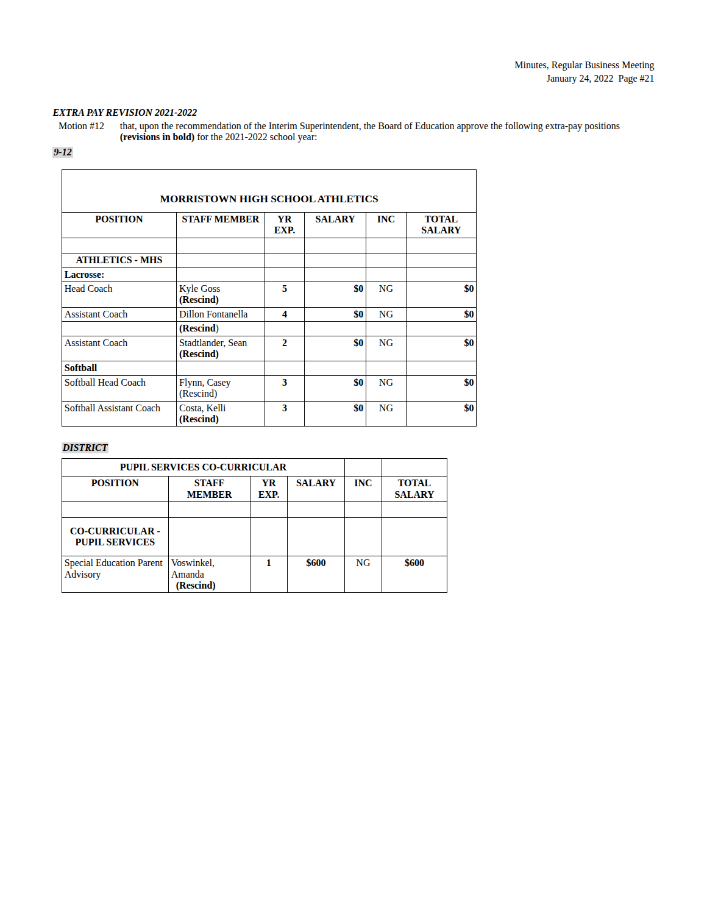Minutes, Regular Business Meeting
January 24, 2022 Page #21
EXTRA PAY REVISION 2021-2022
Motion #12
that, upon the recommendation of the Interim Superintendent, the Board of Education approve the following extra-pay positions (revisions in bold) for the 2021-2022 school year:
9-12
| MORRISTOWN HIGH SCHOOL ATHLETICS |
| POSITION | STAFF MEMBER | YR EXP. | SALARY | INC | TOTAL SALARY |
| ATHLETICS - MHS | | | | | |
| Lacrosse: | | | | | |
| Head Coach | Kyle Goss (Rescind) | 5 | $0 | NG | $0 |
| Assistant Coach | Dillon Fontanella | 4 | $0 | NG | $0 |
| | (Rescind ) | | | | |
| Assistant Coach | Stadtlander, Sean (Rescind) | 2 | $0 | NG | $0 |
| Softball | | | | | |
| Softball Head Coach | Flynn, Casey (Rescind) | 3 | $0 | NG | $0 |
| Softball Assistant Coach | Costa, Kelli (Rescind) | 3 | $0 | NG | $0 |
DISTRICT
| PUPIL SERVICES CO-CURRICULAR | | |
| POSITION | STAFF MEMBER | YR EXP. | SALARY | INC | TOTAL SALARY |
| CO-CURRICULAR - PUPIL SERVICES | | | | | |
| Special Education Parent Advisory | Voswinkel, Amanda (Rescind) | 1 | $600 | NG | $600 |